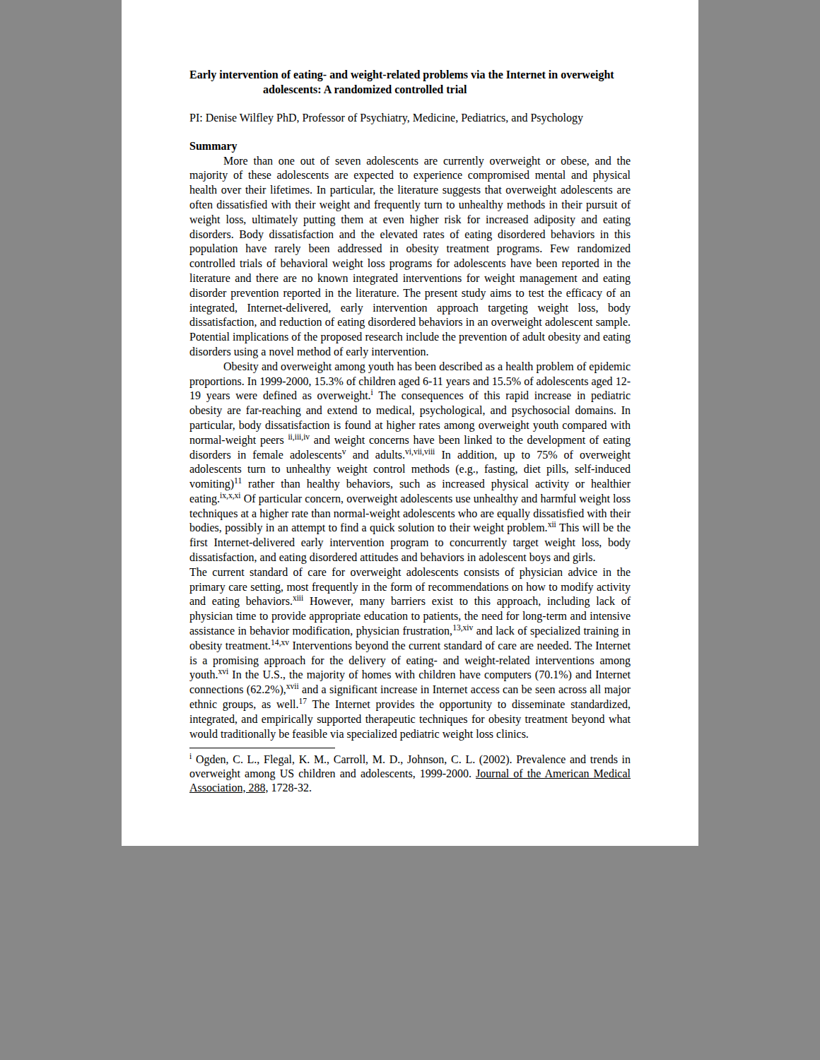Early intervention of eating- and weight-related problems via the Internet in overweight adolescents: A randomized controlled trial
PI: Denise Wilfley PhD, Professor of Psychiatry, Medicine, Pediatrics, and Psychology
Summary
More than one out of seven adolescents are currently overweight or obese, and the majority of these adolescents are expected to experience compromised mental and physical health over their lifetimes. In particular, the literature suggests that overweight adolescents are often dissatisfied with their weight and frequently turn to unhealthy methods in their pursuit of weight loss, ultimately putting them at even higher risk for increased adiposity and eating disorders. Body dissatisfaction and the elevated rates of eating disordered behaviors in this population have rarely been addressed in obesity treatment programs. Few randomized controlled trials of behavioral weight loss programs for adolescents have been reported in the literature and there are no known integrated interventions for weight management and eating disorder prevention reported in the literature. The present study aims to test the efficacy of an integrated, Internet-delivered, early intervention approach targeting weight loss, body dissatisfaction, and reduction of eating disordered behaviors in an overweight adolescent sample. Potential implications of the proposed research include the prevention of adult obesity and eating disorders using a novel method of early intervention.
Obesity and overweight among youth has been described as a health problem of epidemic proportions. In 1999-2000, 15.3% of children aged 6-11 years and 15.5% of adolescents aged 12-19 years were defined as overweight.i The consequences of this rapid increase in pediatric obesity are far-reaching and extend to medical, psychological, and psychosocial domains. In particular, body dissatisfaction is found at higher rates among overweight youth compared with normal-weight peers ii,iii,iv and weight concerns have been linked to the development of eating disorders in female adolescentsv and adults.vi,vii,viii In addition, up to 75% of overweight adolescents turn to unhealthy weight control methods (e.g., fasting, diet pills, self-induced vomiting)11 rather than healthy behaviors, such as increased physical activity or healthier eating.ix,x,xi Of particular concern, overweight adolescents use unhealthy and harmful weight loss techniques at a higher rate than normal-weight adolescents who are equally dissatisfied with their bodies, possibly in an attempt to find a quick solution to their weight problem.xii This will be the first Internet-delivered early intervention program to concurrently target weight loss, body dissatisfaction, and eating disordered attitudes and behaviors in adolescent boys and girls.
The current standard of care for overweight adolescents consists of physician advice in the primary care setting, most frequently in the form of recommendations on how to modify activity and eating behaviors.xiii However, many barriers exist to this approach, including lack of physician time to provide appropriate education to patients, the need for long-term and intensive assistance in behavior modification, physician frustration,13,xiv and lack of specialized training in obesity treatment.14,xv Interventions beyond the current standard of care are needed. The Internet is a promising approach for the delivery of eating- and weight-related interventions among youth.xvi In the U.S., the majority of homes with children have computers (70.1%) and Internet connections (62.2%),xvii and a significant increase in Internet access can be seen across all major ethnic groups, as well.17 The Internet provides the opportunity to disseminate standardized, integrated, and empirically supported therapeutic techniques for obesity treatment beyond what would traditionally be feasible via specialized pediatric weight loss clinics.
i Ogden, C. L., Flegal, K. M., Carroll, M. D., Johnson, C. L. (2002). Prevalence and trends in overweight among US children and adolescents, 1999-2000. Journal of the American Medical Association, 288, 1728-32.